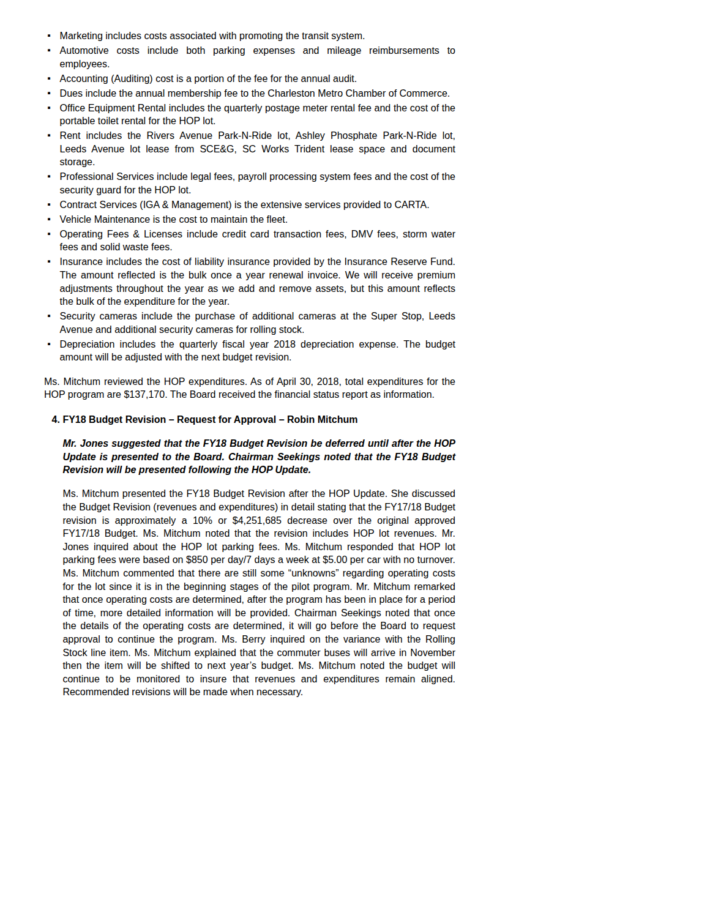Marketing includes costs associated with promoting the transit system.
Automotive costs include both parking expenses and mileage reimbursements to employees.
Accounting (Auditing) cost is a portion of the fee for the annual audit.
Dues include the annual membership fee to the Charleston Metro Chamber of Commerce.
Office Equipment Rental includes the quarterly postage meter rental fee and the cost of the portable toilet rental for the HOP lot.
Rent includes the Rivers Avenue Park-N-Ride lot, Ashley Phosphate Park-N-Ride lot, Leeds Avenue lot lease from SCE&G, SC Works Trident lease space and document storage.
Professional Services include legal fees, payroll processing system fees and the cost of the security guard for the HOP lot.
Contract Services (IGA & Management) is the extensive services provided to CARTA.
Vehicle Maintenance is the cost to maintain the fleet.
Operating Fees & Licenses include credit card transaction fees, DMV fees, storm water fees and solid waste fees.
Insurance includes the cost of liability insurance provided by the Insurance Reserve Fund. The amount reflected is the bulk once a year renewal invoice. We will receive premium adjustments throughout the year as we add and remove assets, but this amount reflects the bulk of the expenditure for the year.
Security cameras include the purchase of additional cameras at the Super Stop, Leeds Avenue and additional security cameras for rolling stock.
Depreciation includes the quarterly fiscal year 2018 depreciation expense. The budget amount will be adjusted with the next budget revision.
Ms. Mitchum reviewed the HOP expenditures. As of April 30, 2018, total expenditures for the HOP program are $137,170. The Board received the financial status report as information.
FY18 Budget Revision – Request for Approval – Robin Mitchum
Mr. Jones suggested that the FY18 Budget Revision be deferred until after the HOP Update is presented to the Board. Chairman Seekings noted that the FY18 Budget Revision will be presented following the HOP Update.
Ms. Mitchum presented the FY18 Budget Revision after the HOP Update. She discussed the Budget Revision (revenues and expenditures) in detail stating that the FY17/18 Budget revision is approximately a 10% or $4,251,685 decrease over the original approved FY17/18 Budget. Ms. Mitchum noted that the revision includes HOP lot revenues. Mr. Jones inquired about the HOP lot parking fees. Ms. Mitchum responded that HOP lot parking fees were based on $850 per day/7 days a week at $5.00 per car with no turnover. Ms. Mitchum commented that there are still some “unknowns” regarding operating costs for the lot since it is in the beginning stages of the pilot program. Mr. Mitchum remarked that once operating costs are determined, after the program has been in place for a period of time, more detailed information will be provided. Chairman Seekings noted that once the details of the operating costs are determined, it will go before the Board to request approval to continue the program. Ms. Berry inquired on the variance with the Rolling Stock line item. Ms. Mitchum explained that the commuter buses will arrive in November then the item will be shifted to next year’s budget. Ms. Mitchum noted the budget will continue to be monitored to insure that revenues and expenditures remain aligned. Recommended revisions will be made when necessary.